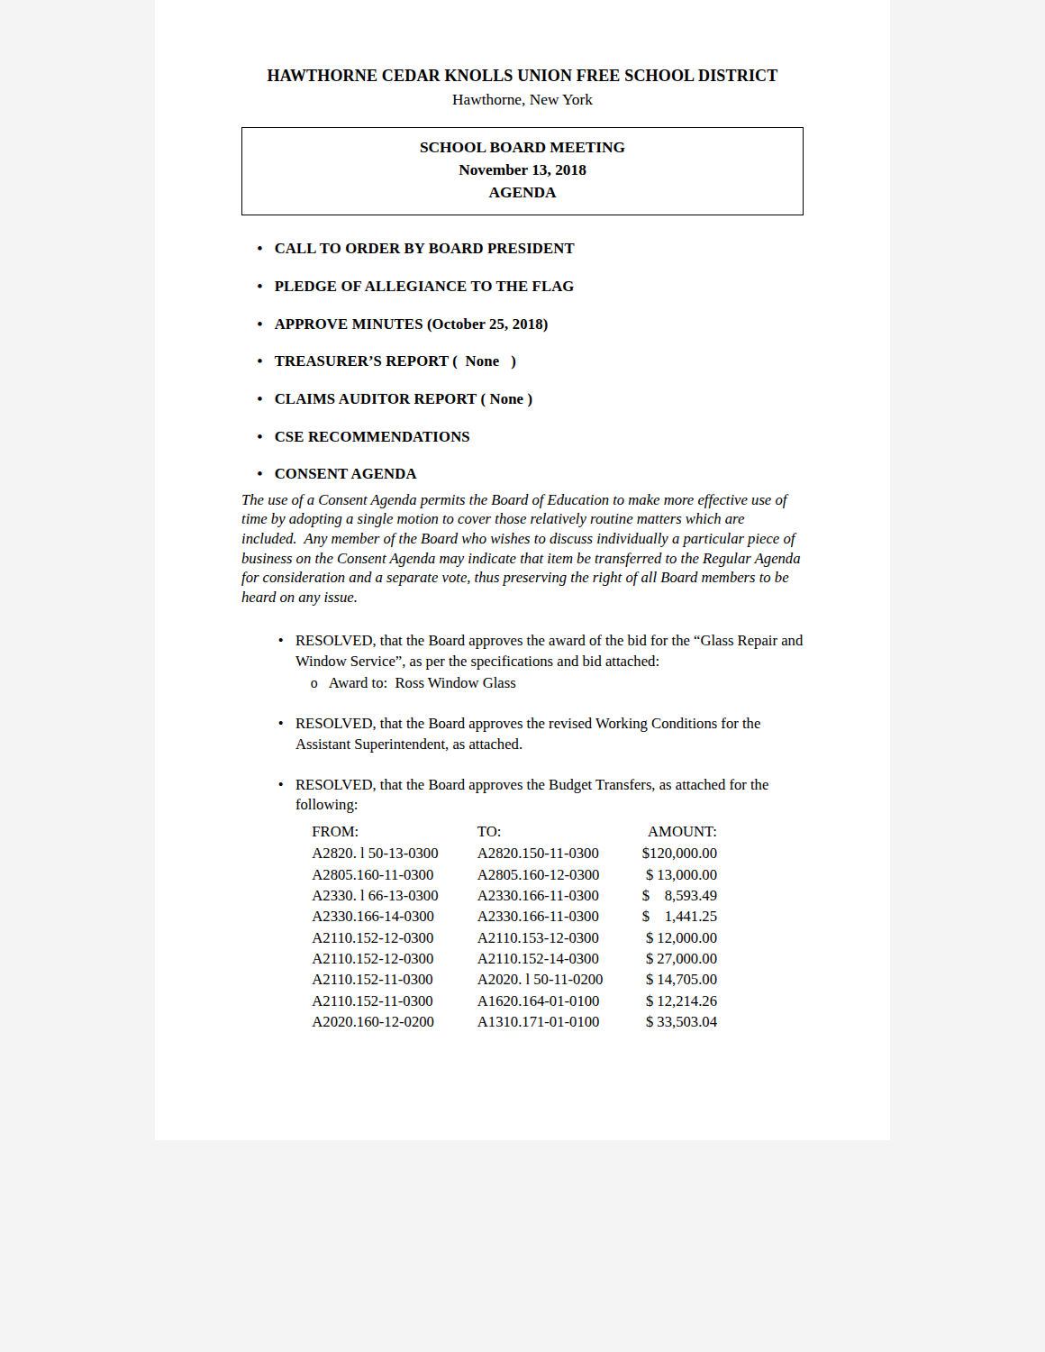HAWTHORNE CEDAR KNOLLS UNION FREE SCHOOL DISTRICT
Hawthorne, New York
SCHOOL BOARD MEETING
November 13, 2018
AGENDA
CALL TO ORDER BY BOARD PRESIDENT
PLEDGE OF ALLEGIANCE TO THE FLAG
APPROVE MINUTES (October 25, 2018)
TREASURER’S REPORT ( None )
CLAIMS AUDITOR REPORT ( None )
CSE RECOMMENDATIONS
CONSENT AGENDA
The use of a Consent Agenda permits the Board of Education to make more effective use of time by adopting a single motion to cover those relatively routine matters which are included. Any member of the Board who wishes to discuss individually a particular piece of business on the Consent Agenda may indicate that item be transferred to the Regular Agenda for consideration and a separate vote, thus preserving the right of all Board members to be heard on any issue.
RESOLVED, that the Board approves the award of the bid for the “Glass Repair and Window Service”, as per the specifications and bid attached:
Award to: Ross Window Glass
RESOLVED, that the Board approves the revised Working Conditions for the Assistant Superintendent, as attached.
RESOLVED, that the Board approves the Budget Transfers, as attached for the following:
| FROM: | TO: | AMOUNT: |
| --- | --- | --- |
| A2820. l 50-13-0300 | A2820.150-11-0300 | $120,000.00 |
| A2805.160-11-0300 | A2805.160-12-0300 | $ 13,000.00 |
| A2330. l 66-13-0300 | A2330.166-11-0300 | $ 8,593.49 |
| A2330.166-14-0300 | A2330.166-11-0300 | $ 1,441.25 |
| A2110.152-12-0300 | A2110.153-12-0300 | $ 12,000.00 |
| A2110.152-12-0300 | A2110.152-14-0300 | $ 27,000.00 |
| A2110.152-11-0300 | A2020. l 50-11-0200 | $ 14,705.00 |
| A2110.152-11-0300 | A1620.164-01-0100 | $ 12,214.26 |
| A2020.160-12-0200 | A1310.171-01-0100 | $ 33,503.04 |